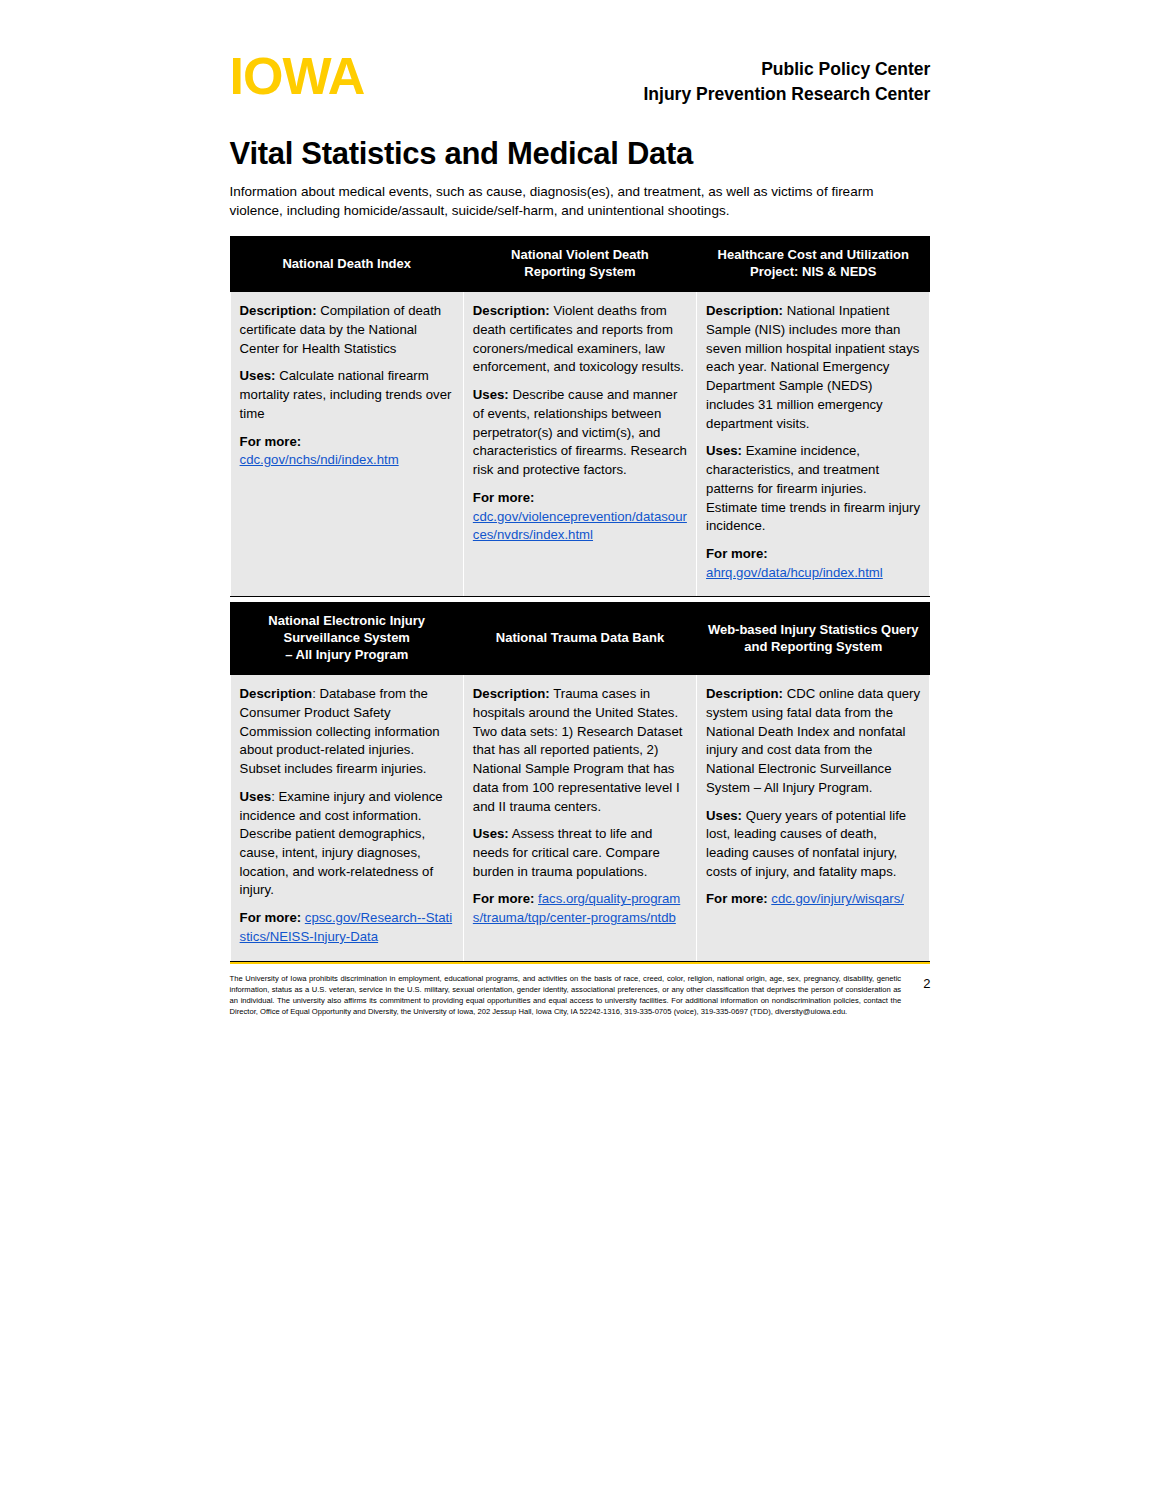IOWA
Public Policy Center
Injury Prevention Research Center
Vital Statistics and Medical Data
Information about medical events, such as cause, diagnosis(es), and treatment, as well as victims of firearm violence, including homicide/assault, suicide/self-harm, and unintentional shootings.
| National Death Index | National Violent Death Reporting System | Healthcare Cost and Utilization Project: NIS & NEDS |
| --- | --- | --- |
| Description: Compilation of death certificate data by the National Center for Health Statistics Uses: Calculate national firearm mortality rates, including trends over time For more: cdc.gov/nchs/ndi/index.htm | Description: Violent deaths from death certificates and reports from coroners/medical examiners, law enforcement, and toxicology results. Uses: Describe cause and manner of events, relationships between perpetrator(s) and victim(s), and characteristics of firearms. Research risk and protective factors. For more: cdc.gov/violenceprevention/datasources/nvdrs/index.html | Description: National Inpatient Sample (NIS) includes more than seven million hospital inpatient stays each year. National Emergency Department Sample (NEDS) includes 31 million emergency department visits. Uses: Examine incidence, characteristics, and treatment patterns for firearm injuries. Estimate time trends in firearm injury incidence. For more: ahrq.gov/data/hcup/index.html |
| National Electronic Injury Surveillance System – All Injury Program | National Trauma Data Bank | Web-based Injury Statistics Query and Reporting System |
| Description : Database from the Consumer Product Safety Commission collecting information about product-related injuries. Subset includes firearm injuries. Uses : Examine injury and violence incidence and cost information. Describe patient demographics, cause, intent, injury diagnoses, location, and work-relatedness of injury. For more: cpsc.gov/Research--Statistics/NEISS-Injury-Data | Description: Trauma cases in hospitals around the United States. Two data sets: 1) Research Dataset that has all reported patients, 2) National Sample Program that has data from 100 representative level I and II trauma centers. Uses: Assess threat to life and needs for critical care. Compare burden in trauma populations. For more: facs.org/quality-programs/trauma/tqp/center-programs/ntdb | Description: CDC online data query system using fatal data from the National Death Index and nonfatal injury and cost data from the National Electronic Surveillance System – All Injury Program. Uses: Query years of potential life lost, leading causes of death, leading causes of nonfatal injury, costs of injury, and fatality maps. For more: cdc.gov/injury/wisqars/ |
The University of Iowa prohibits discrimination in employment, educational programs, and activities on the basis of race, creed, color, religion, national origin, age, sex, pregnancy, disability, genetic information, status as a U.S. veteran, service in the U.S. military, sexual orientation, gender identity, associational preferences, or any other classification that deprives the person of consideration as an individual. The university also affirms its commitment to providing equal opportunities and equal access to university facilities. For additional information on nondiscrimination policies, contact the Director, Office of Equal Opportunity and Diversity, the University of Iowa, 202 Jessup Hall, Iowa City, IA 52242-1316, 319-335-0705 (voice), 319-335-0697 (TDD), diversity@uiowa.edu.
2